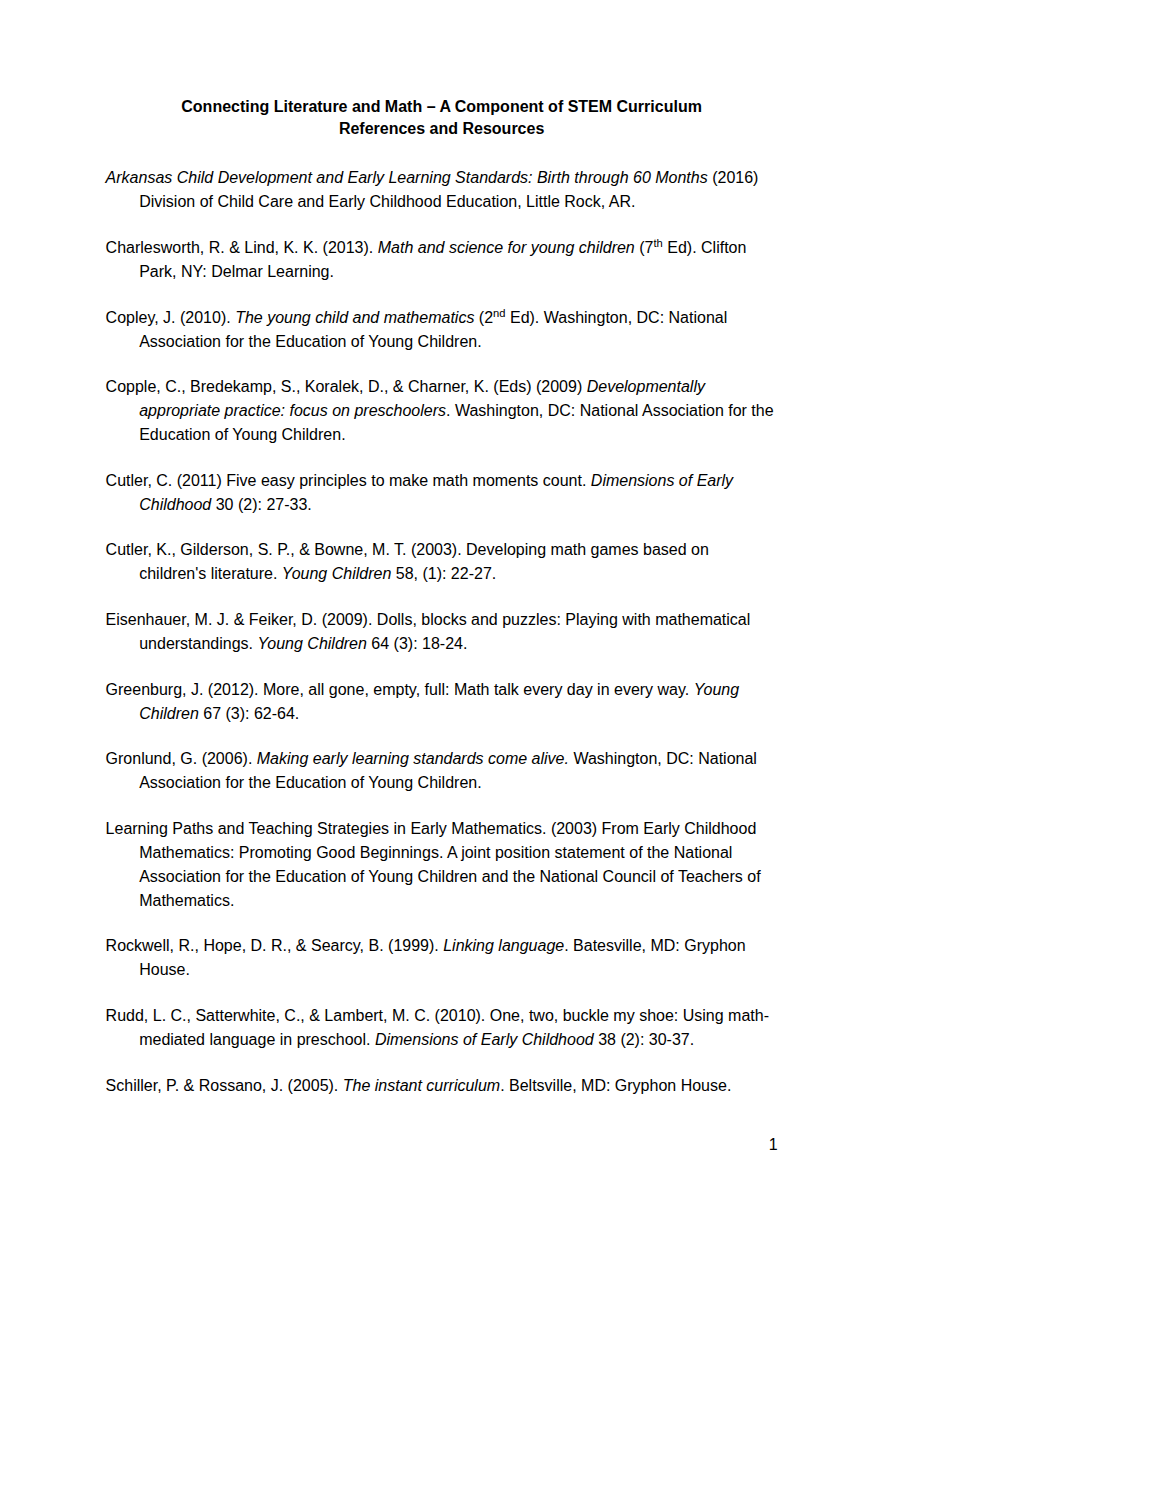Connecting Literature and Math – A Component of STEM Curriculum
References and Resources
Arkansas Child Development and Early Learning Standards: Birth through 60 Months (2016) Division of Child Care and Early Childhood Education, Little Rock, AR.
Charlesworth, R. & Lind, K. K. (2013). Math and science for young children (7th Ed). Clifton Park, NY: Delmar Learning.
Copley, J. (2010). The young child and mathematics (2nd Ed). Washington, DC: National Association for the Education of Young Children.
Copple, C., Bredekamp, S., Koralek, D., & Charner, K. (Eds) (2009) Developmentally appropriate practice: focus on preschoolers. Washington, DC: National Association for the Education of Young Children.
Cutler, C. (2011) Five easy principles to make math moments count. Dimensions of Early Childhood 30 (2): 27-33.
Cutler, K., Gilderson, S. P., & Bowne, M. T. (2003). Developing math games based on children's literature. Young Children 58, (1): 22-27.
Eisenhauer, M. J. & Feiker, D. (2009). Dolls, blocks and puzzles: Playing with mathematical understandings. Young Children 64 (3): 18-24.
Greenburg, J. (2012). More, all gone, empty, full: Math talk every day in every way. Young Children 67 (3): 62-64.
Gronlund, G. (2006). Making early learning standards come alive. Washington, DC: National Association for the Education of Young Children.
Learning Paths and Teaching Strategies in Early Mathematics. (2003) From Early Childhood Mathematics: Promoting Good Beginnings. A joint position statement of the National Association for the Education of Young Children and the National Council of Teachers of Mathematics.
Rockwell, R., Hope, D. R., & Searcy, B. (1999). Linking language. Batesville, MD: Gryphon House.
Rudd, L. C., Satterwhite, C., & Lambert, M. C. (2010). One, two, buckle my shoe: Using math-mediated language in preschool. Dimensions of Early Childhood 38 (2): 30-37.
Schiller, P. & Rossano, J. (2005). The instant curriculum. Beltsville, MD: Gryphon House.
1